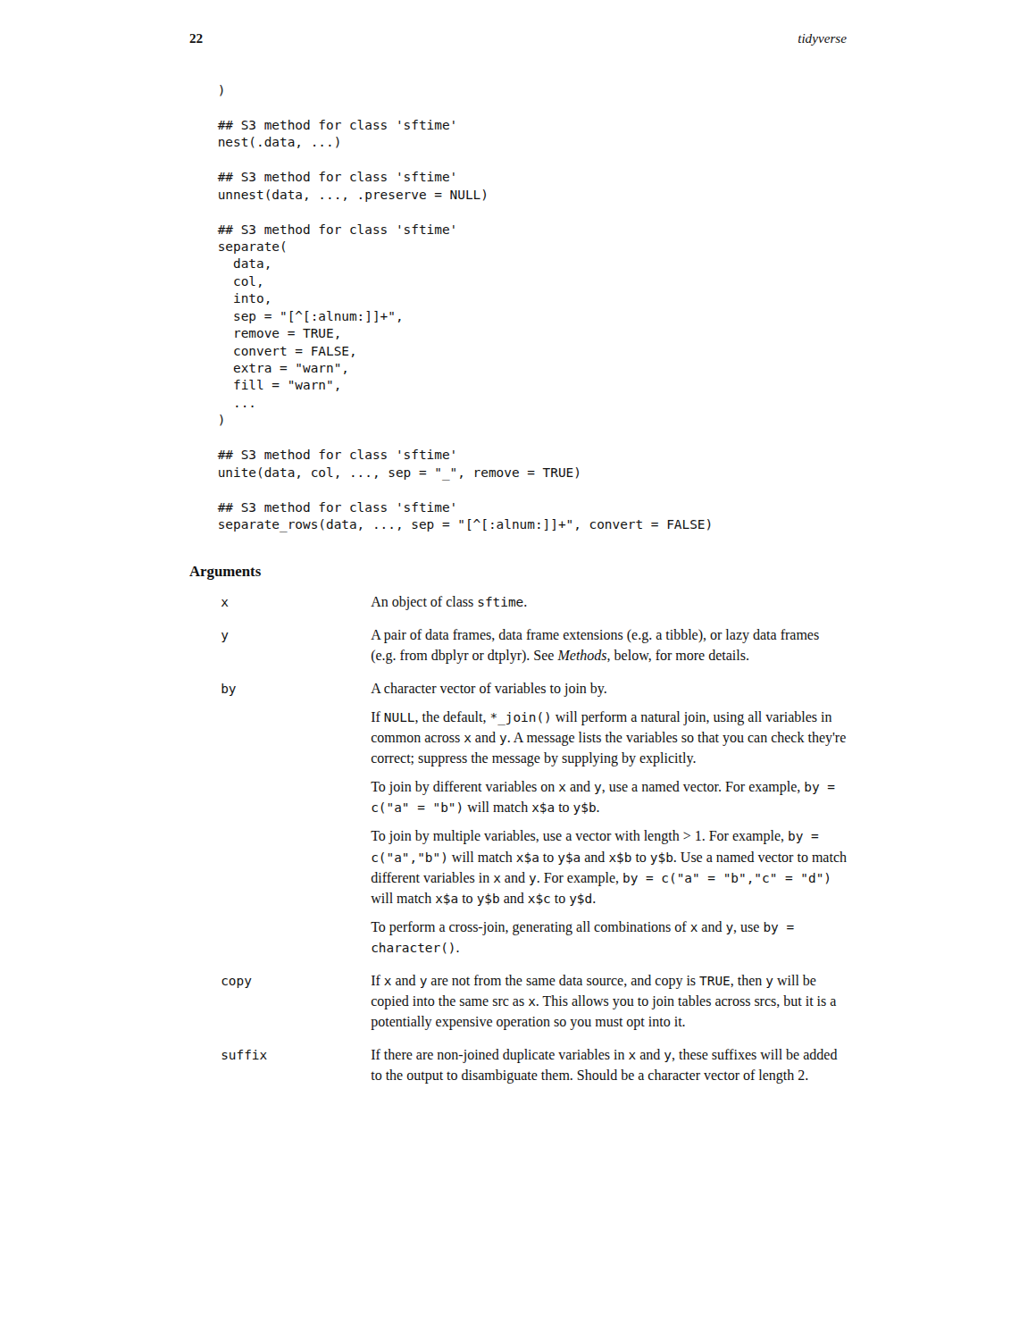22 tidyverse
)

## S3 method for class 'sftime'
nest(.data, ...)

## S3 method for class 'sftime'
unnest(data, ..., .preserve = NULL)

## S3 method for class 'sftime'
separate(
  data,
  col,
  into,
  sep = "[^[:alnum:]]+",
  remove = TRUE,
  convert = FALSE,
  extra = "warn",
  fill = "warn",
  ...
)

## S3 method for class 'sftime'
unite(data, col, ..., sep = "_", remove = TRUE)

## S3 method for class 'sftime'
separate_rows(data, ..., sep = "[^[:alnum:]]+", convert = FALSE)
Arguments
x
An object of class sftime.
y
A pair of data frames, data frame extensions (e.g. a tibble), or lazy data frames (e.g. from dbplyr or dtplyr). See Methods, below, for more details.
by
A character vector of variables to join by.
If NULL, the default, *_join() will perform a natural join, using all variables in common across x and y. A message lists the variables so that you can check they're correct; suppress the message by supplying by explicitly.
To join by different variables on x and y, use a named vector. For example, by = c("a" = "b") will match x$a to y$b.
To join by multiple variables, use a vector with length > 1. For example, by = c("a","b") will match x$a to y$a and x$b to y$b. Use a named vector to match different variables in x and y. For example, by = c("a" = "b","c" = "d") will match x$a to y$b and x$c to y$d.
To perform a cross-join, generating all combinations of x and y, use by = character().
copy
If x and y are not from the same data source, and copy is TRUE, then y will be copied into the same src as x. This allows you to join tables across srcs, but it is a potentially expensive operation so you must opt into it.
suffix
If there are non-joined duplicate variables in x and y, these suffixes will be added to the output to disambiguate them. Should be a character vector of length 2.